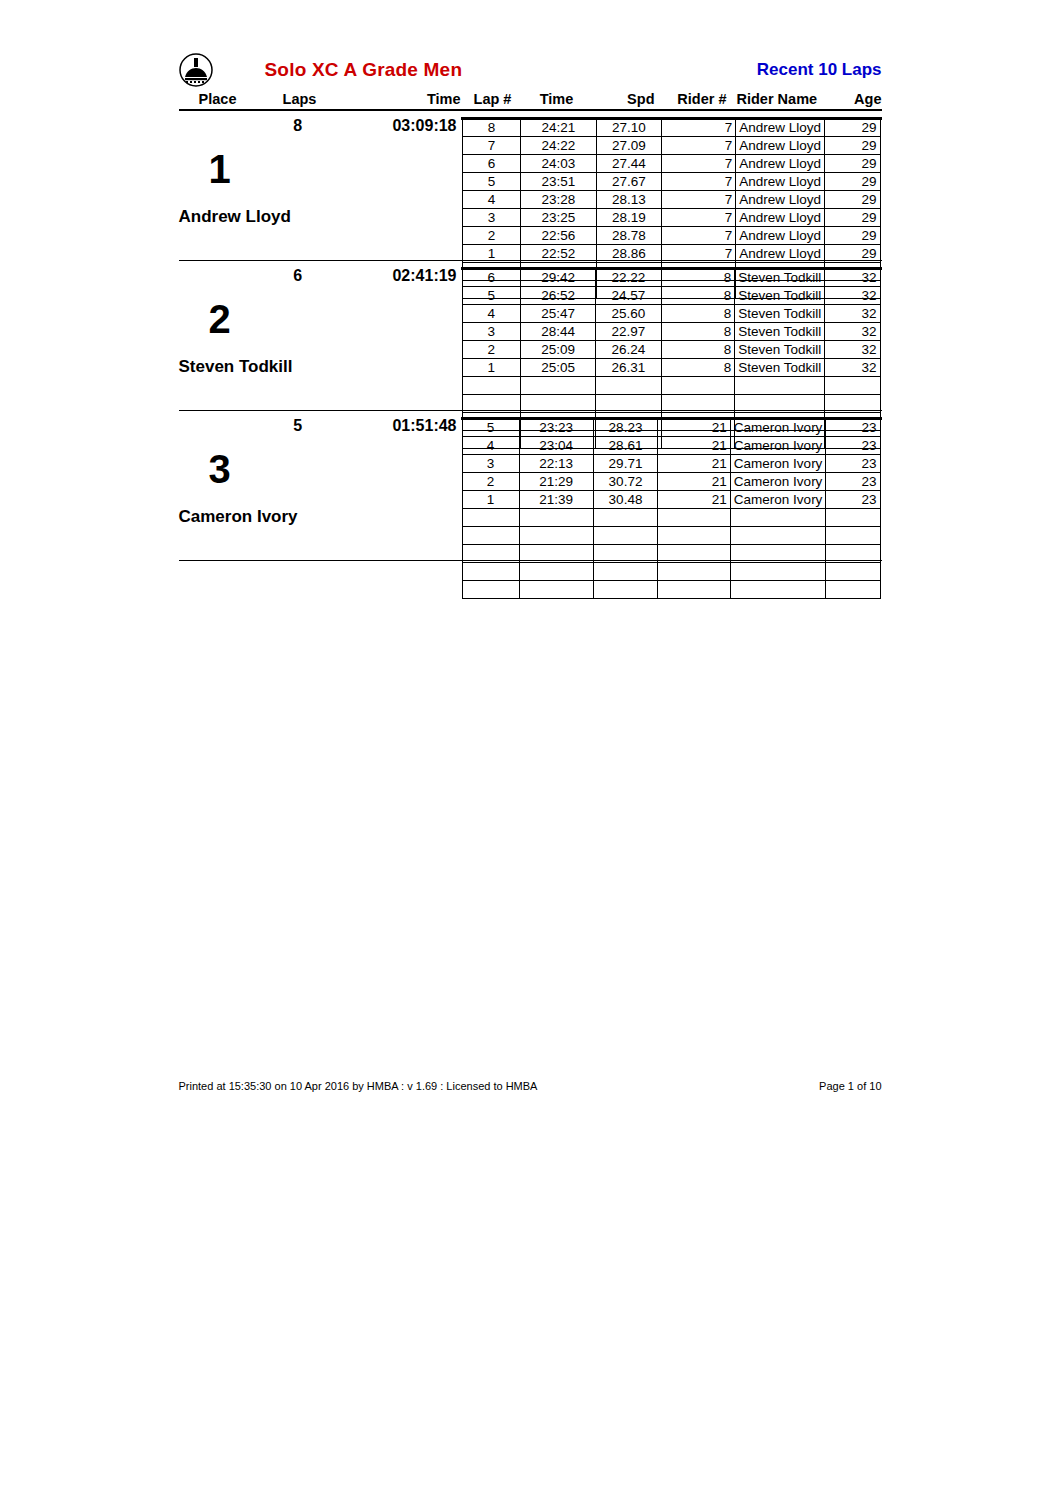Solo XC A Grade Men
Recent 10 Laps
Place
Laps
Time
Lap #
Time
Spd
Rider #
Rider Name
Age
8
03:09:18
1
Andrew Lloyd
| 8 | 24:21 | 27.10 | 7 | Andrew Lloyd | 29 |
| 7 | 24:22 | 27.09 | 7 | Andrew Lloyd | 29 |
| 6 | 24:03 | 27.44 | 7 | Andrew Lloyd | 29 |
| 5 | 23:51 | 27.67 | 7 | Andrew Lloyd | 29 |
| 4 | 23:28 | 28.13 | 7 | Andrew Lloyd | 29 |
| 3 | 23:25 | 28.19 | 7 | Andrew Lloyd | 29 |
| 2 | 22:56 | 28.78 | 7 | Andrew Lloyd | 29 |
| 1 | 22:52 | 28.86 | 7 | Andrew Lloyd | 29 |
6
02:41:19
2
Steven Todkill
| 6 | 29:42 | 22.22 | 8 | Steven Todkill | 32 |
| 5 | 26:52 | 24.57 | 8 | Steven Todkill | 32 |
| 4 | 25:47 | 25.60 | 8 | Steven Todkill | 32 |
| 3 | 28:44 | 22.97 | 8 | Steven Todkill | 32 |
| 2 | 25:09 | 26.24 | 8 | Steven Todkill | 32 |
| 1 | 25:05 | 26.31 | 8 | Steven Todkill | 32 |
5
01:51:48
3
Cameron Ivory
| 5 | 23:23 | 28.23 | 21 | Cameron Ivory | 23 |
| 4 | 23:04 | 28.61 | 21 | Cameron Ivory | 23 |
| 3 | 22:13 | 29.71 | 21 | Cameron Ivory | 23 |
| 2 | 21:29 | 30.72 | 21 | Cameron Ivory | 23 |
| 1 | 21:39 | 30.48 | 21 | Cameron Ivory | 23 |
Printed at 15:35:30 on 10 Apr 2016 by HMBA : v 1.69 : Licensed to HMBA
Page 1 of 10